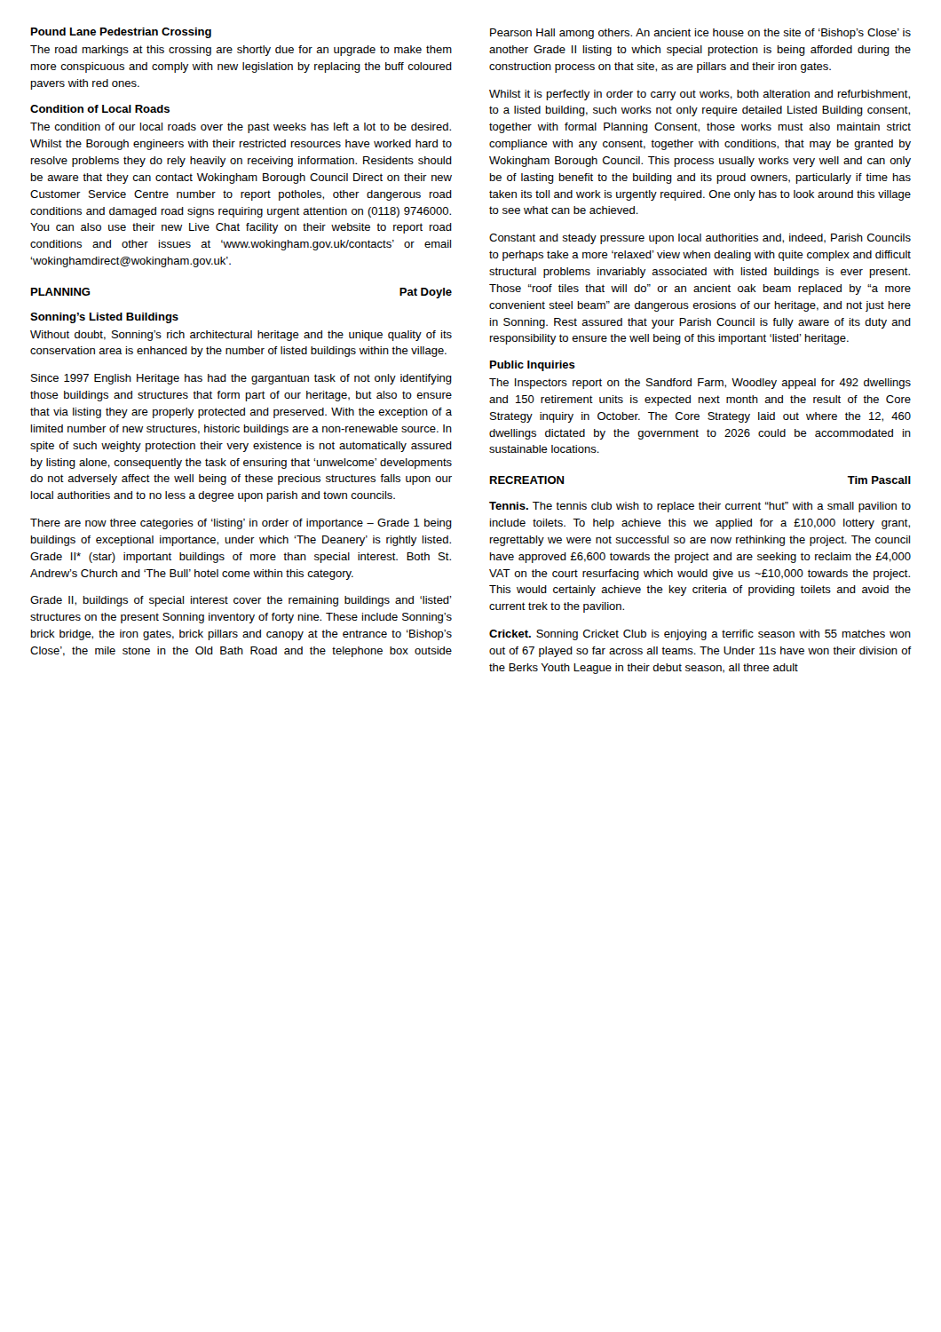Pound Lane Pedestrian Crossing
The road markings at this crossing are shortly due for an upgrade to make them more conspicuous and comply with new legislation by replacing the buff coloured pavers with red ones.
Condition of Local Roads
The condition of our local roads over the past weeks has left a lot to be desired. Whilst the Borough engineers with their restricted resources have worked hard to resolve problems they do rely heavily on receiving information. Residents should be aware that they can contact Wokingham Borough Council Direct on their new Customer Service Centre number to report potholes, other dangerous road conditions and damaged road signs requiring urgent attention on (0118) 9746000. You can also use their new Live Chat facility on their website to report road conditions and other issues at ‘www.wokingham.gov.uk/contacts’ or email ‘wokinghamdirect@wokingham.gov.uk’.
Planning Pat Doyle
Sonning’s Listed Buildings
Without doubt, Sonning’s rich architectural heritage and the unique quality of its conservation area is enhanced by the number of listed buildings within the village.
Since 1997 English Heritage has had the gargantuan task of not only identifying those buildings and structures that form part of our heritage, but also to ensure that via listing they are properly protected and preserved. With the exception of a limited number of new structures, historic buildings are a non-renewable source. In spite of such weighty protection their very existence is not automatically assured by listing alone, consequently the task of ensuring that ‘unwelcome’ developments do not adversely affect the well being of these precious structures falls upon our local authorities and to no less a degree upon parish and town councils.
There are now three categories of ‘listing’ in order of importance – Grade 1 being buildings of exceptional importance, under which ‘The Deanery’ is rightly listed. Grade II* (star) important buildings of more than special interest. Both St. Andrew’s Church and ‘The Bull’ hotel come within this category.
Grade II, buildings of special interest cover the remaining buildings and ‘listed’ structures on the present Sonning inventory of forty nine. These include Sonning’s brick bridge, the iron gates, brick pillars and canopy at the entrance to ‘Bishop’s Close’, the mile stone in the Old Bath Road and the telephone box outside Pearson Hall among others. An ancient ice house on the site of ‘Bishop’s Close’ is another Grade II listing to which special protection is being afforded during the construction process on that site, as are pillars and their iron gates.
Whilst it is perfectly in order to carry out works, both alteration and refurbishment, to a listed building, such works not only require detailed Listed Building consent, together with formal Planning Consent, those works must also maintain strict compliance with any consent, together with conditions, that may be granted by Wokingham Borough Council. This process usually works very well and can only be of lasting benefit to the building and its proud owners, particularly if time has taken its toll and work is urgently required. One only has to look around this village to see what can be achieved.
Constant and steady pressure upon local authorities and, indeed, Parish Councils to perhaps take a more ‘relaxed’ view when dealing with quite complex and difficult structural problems invariably associated with listed buildings is ever present. Those “roof tiles that will do” or an ancient oak beam replaced by “a more convenient steel beam” are dangerous erosions of our heritage, and not just here in Sonning. Rest assured that your Parish Council is fully aware of its duty and responsibility to ensure the well being of this important ‘listed’ heritage.
Public Inquiries
The Inspectors report on the Sandford Farm, Woodley appeal for 492 dwellings and 150 retirement units is expected next month and the result of the Core Strategy inquiry in October. The Core Strategy laid out where the 12, 460 dwellings dictated by the government to 2026 could be accommodated in sustainable locations.
Recreation Tim Pascall
Tennis. The tennis club wish to replace their current “hut” with a small pavilion to include toilets. To help achieve this we applied for a £10,000 lottery grant, regrettably we were not successful so are now rethinking the project. The council have approved £6,600 towards the project and are seeking to reclaim the £4,000 VAT on the court resurfacing which would give us ~£10,000 towards the project. This would certainly achieve the key criteria of providing toilets and avoid the current trek to the pavilion.
Cricket. Sonning Cricket Club is enjoying a terrific season with 55 matches won out of 67 played so far across all teams. The Under 11s have won their division of the Berks Youth League in their debut season, all three adult